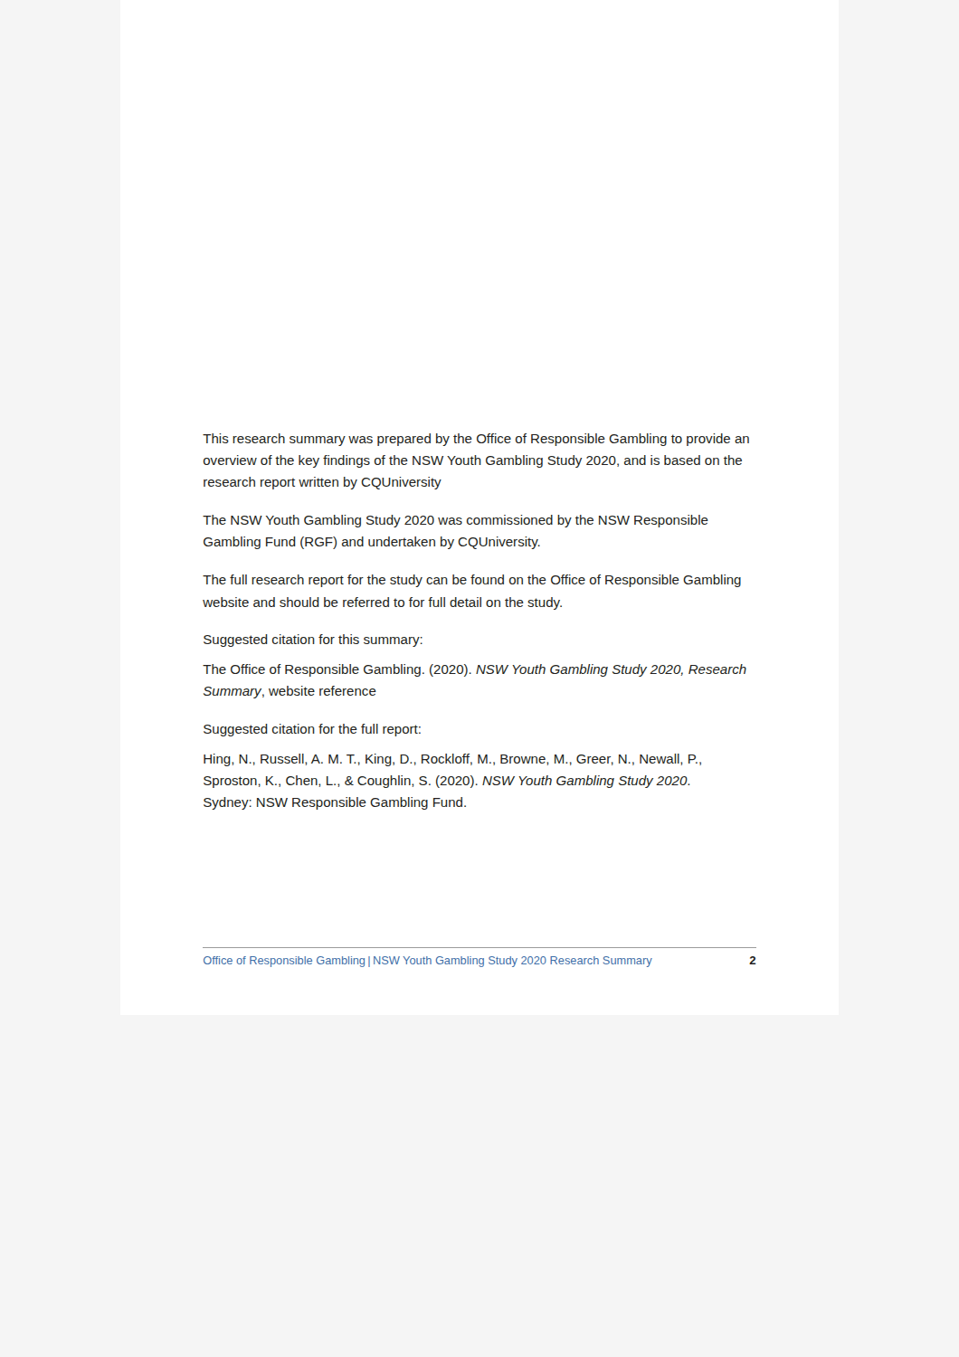This research summary was prepared by the Office of Responsible Gambling to provide an overview of the key findings of the NSW Youth Gambling Study 2020, and is based on the research report written by CQUniversity
The NSW Youth Gambling Study 2020 was commissioned by the NSW Responsible Gambling Fund (RGF) and undertaken by CQUniversity.
The full research report for the study can be found on the Office of Responsible Gambling website and should be referred to for full detail on the study.
Suggested citation for this summary:
The Office of Responsible Gambling. (2020). NSW Youth Gambling Study 2020, Research Summary, website reference
Suggested citation for the full report:
Hing, N., Russell, A. M. T., King, D., Rockloff, M., Browne, M., Greer, N., Newall, P., Sproston, K., Chen, L., & Coughlin, S. (2020). NSW Youth Gambling Study 2020.
Sydney: NSW Responsible Gambling Fund.
Office of Responsible Gambling|NSW Youth Gambling Study 2020 Research Summary 2